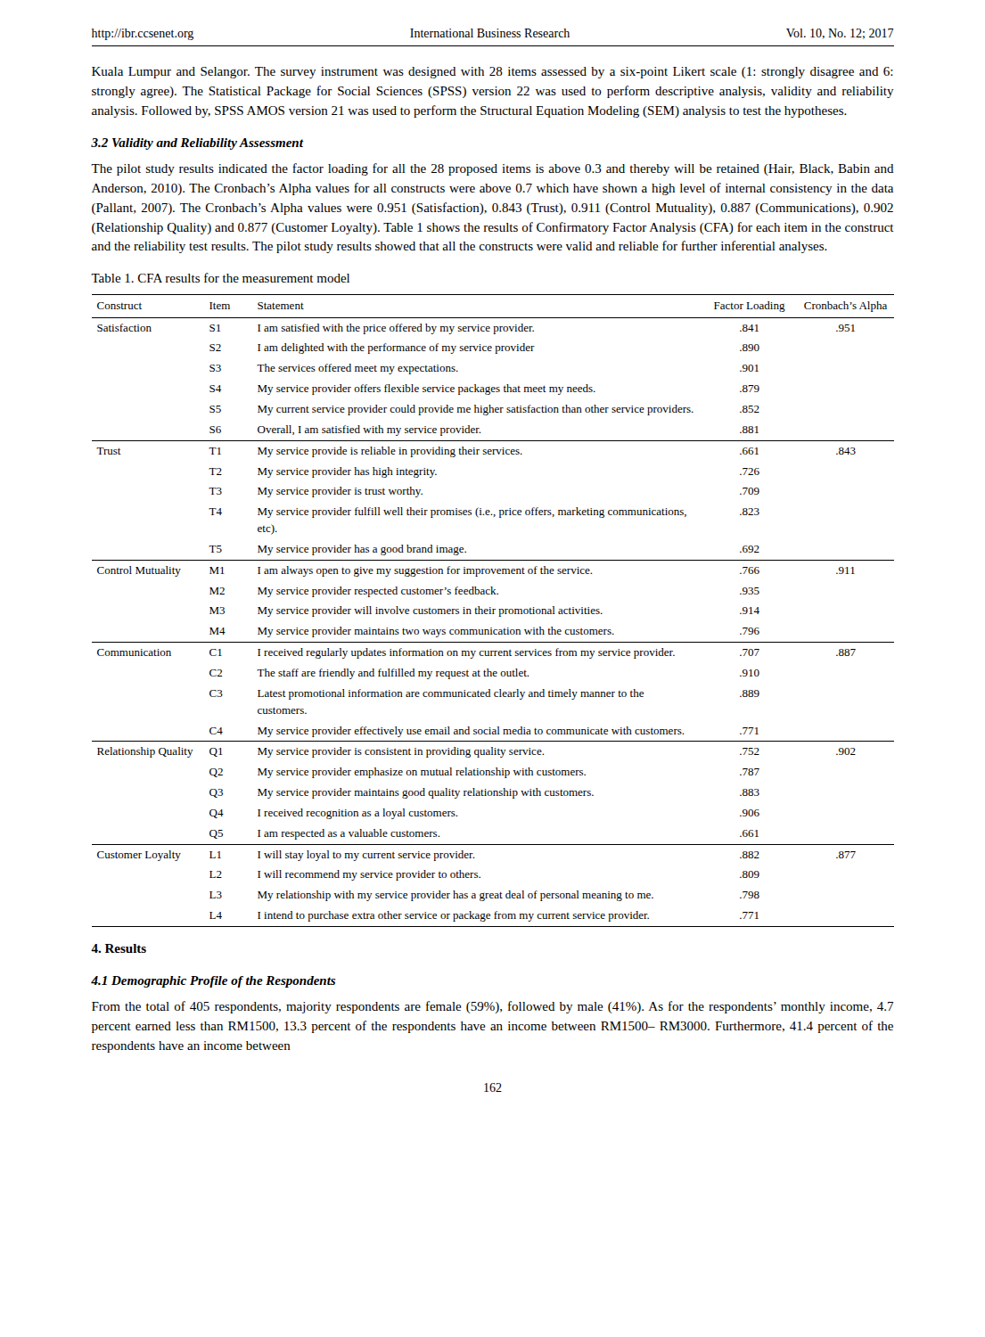http://ibr.ccsenet.org International Business Research Vol. 10, No. 12; 2017
Kuala Lumpur and Selangor. The survey instrument was designed with 28 items assessed by a six-point Likert scale (1: strongly disagree and 6: strongly agree). The Statistical Package for Social Sciences (SPSS) version 22 was used to perform descriptive analysis, validity and reliability analysis. Followed by, SPSS AMOS version 21 was used to perform the Structural Equation Modeling (SEM) analysis to test the hypotheses.
3.2 Validity and Reliability Assessment
The pilot study results indicated the factor loading for all the 28 proposed items is above 0.3 and thereby will be retained (Hair, Black, Babin and Anderson, 2010). The Cronbach’s Alpha values for all constructs were above 0.7 which have shown a high level of internal consistency in the data (Pallant, 2007). The Cronbach’s Alpha values were 0.951 (Satisfaction), 0.843 (Trust), 0.911 (Control Mutuality), 0.887 (Communications), 0.902 (Relationship Quality) and 0.877 (Customer Loyalty). Table 1 shows the results of Confirmatory Factor Analysis (CFA) for each item in the construct and the reliability test results. The pilot study results showed that all the constructs were valid and reliable for further inferential analyses.
Table 1. CFA results for the measurement model
| Construct | Item | Statement | Factor Loading | Cronbach’s Alpha |
| --- | --- | --- | --- | --- |
| Satisfaction | S1 | I am satisfied with the price offered by my service provider. | .841 | .951 |
| | S2 | I am delighted with the performance of my service provider | .890 | |
| | S3 | The services offered meet my expectations. | .901 | |
| | S4 | My service provider offers flexible service packages that meet my needs. | .879 | |
| | S5 | My current service provider could provide me higher satisfaction than other service providers. | .852 | |
| | S6 | Overall, I am satisfied with my service provider. | .881 | |
| Trust | T1 | My service provide is reliable in providing their services. | .661 | .843 |
| | T2 | My service provider has high integrity. | .726 | |
| | T3 | My service provider is trust worthy. | .709 | |
| | T4 | My service provider fulfill well their promises (i.e., price offers, marketing communications, etc). | .823 | |
| | T5 | My service provider has a good brand image. | .692 | |
| Control Mutuality | M1 | I am always open to give my suggestion for improvement of the service. | .766 | .911 |
| | M2 | My service provider respected customer’s feedback. | .935 | |
| | M3 | My service provider will involve customers in their promotional activities. | .914 | |
| | M4 | My service provider maintains two ways communication with the customers. | .796 | |
| Communication | C1 | I received regularly updates information on my current services from my service provider. | .707 | .887 |
| | C2 | The staff are friendly and fulfilled my request at the outlet. | .910 | |
| | C3 | Latest promotional information are communicated clearly and timely manner to the customers. | .889 | |
| | C4 | My service provider effectively use email and social media to communicate with customers. | .771 | |
| Relationship Quality | Q1 | My service provider is consistent in providing quality service. | .752 | .902 |
| | Q2 | My service provider emphasize on mutual relationship with customers. | .787 | |
| | Q3 | My service provider maintains good quality relationship with customers. | .883 | |
| | Q4 | I received recognition as a loyal customers. | .906 | |
| | Q5 | I am respected as a valuable customers. | .661 | |
| Customer Loyalty | L1 | I will stay loyal to my current service provider. | .882 | .877 |
| | L2 | I will recommend my service provider to others. | .809 | |
| | L3 | My relationship with my service provider has a great deal of personal meaning to me. | .798 | |
| | L4 | I intend to purchase extra other service or package from my current service provider. | .771 | |
4. Results
4.1 Demographic Profile of the Respondents
From the total of 405 respondents, majority respondents are female (59%), followed by male (41%). As for the respondents’ monthly income, 4.7 percent earned less than RM1500, 13.3 percent of the respondents have an income between RM1500– RM3000. Furthermore, 41.4 percent of the respondents have an income between
162